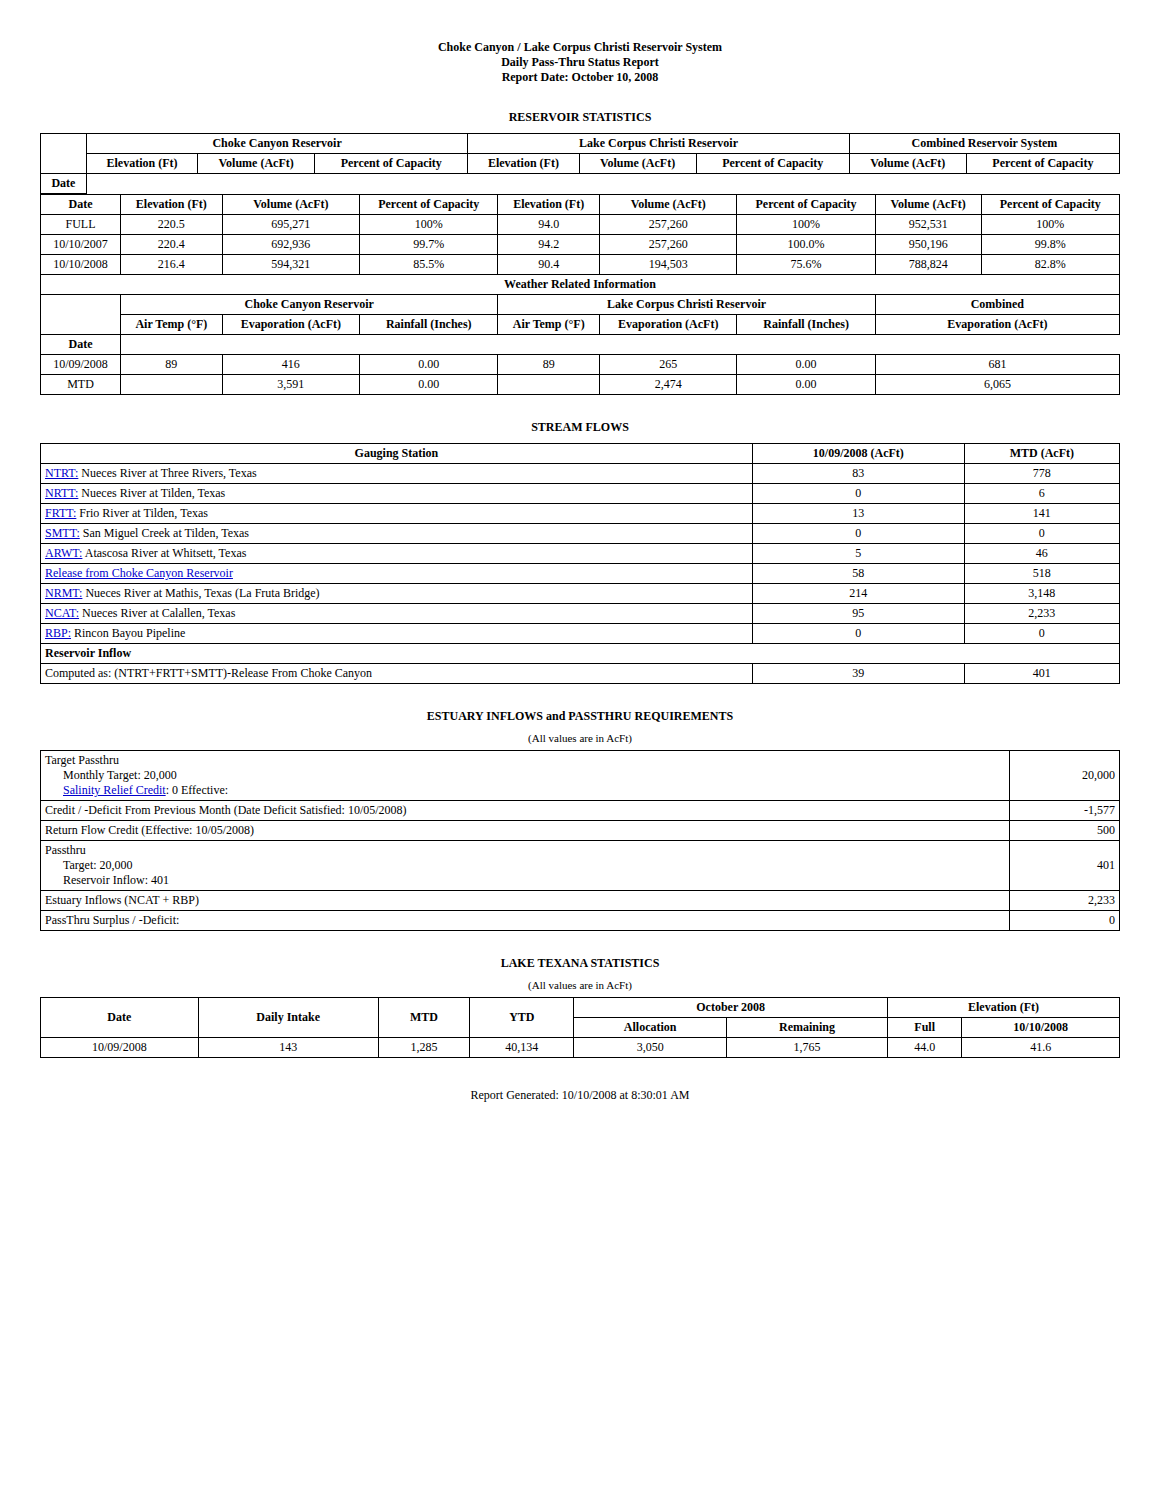Choke Canyon / Lake Corpus Christi Reservoir System
Daily Pass-Thru Status Report
Report Date: October 10, 2008
RESERVOIR STATISTICS
| | Choke Canyon Reservoir | Lake Corpus Christi Reservoir | Combined Reservoir System |
| --- | --- | --- | --- |
| Elevation (Ft) | Volume (AcFt) | Percent of Capacity | Elevation (Ft) | Volume (AcFt) | Percent of Capacity | Volume (AcFt) | Percent of Capacity |
| Date | |
| Date | Elevation (Ft) | Volume (AcFt) | Percent of Capacity | Elevation (Ft) | Volume (AcFt) | Percent of Capacity | Volume (AcFt) | Percent of Capacity |
| --- | --- | --- | --- | --- | --- | --- | --- | --- |
| FULL | 220.5 | 695,271 | 100% | 94.0 | 257,260 | 100% | 952,531 | 100% |
| 10/10/2007 | 220.4 | 692,936 | 99.7% | 94.2 | 257,260 | 100.0% | 950,196 | 99.8% |
| 10/10/2008 | 216.4 | 594,321 | 85.5% | 90.4 | 194,503 | 75.6% | 788,824 | 82.8% |
| Weather Related Information |
| | Choke Canyon Reservoir | Lake Corpus Christi Reservoir | Combined |
| Air Temp (°F) | Evaporation (AcFt) | Rainfall (Inches) | Air Temp (°F) | Evaporation (AcFt) | Rainfall (Inches) | Evaporation (AcFt) |
| Date | |
| 10/09/2008 | 89 | 416 | 0.00 | 89 | 265 | 0.00 | 681 |
| MTD | | 3,591 | 0.00 | | 2,474 | 0.00 | 6,065 |
STREAM FLOWS
| Gauging Station | 10/09/2008 (AcFt) | MTD (AcFt) |
| --- | --- | --- |
| NTRT: Nueces River at Three Rivers, Texas | 83 | 778 |
| NRTT: Nueces River at Tilden, Texas | 0 | 6 |
| FRTT: Frio River at Tilden, Texas | 13 | 141 |
| SMTT: San Miguel Creek at Tilden, Texas | 0 | 0 |
| ARWT: Atascosa River at Whitsett, Texas | 5 | 46 |
| Release from Choke Canyon Reservoir | 58 | 518 |
| NRMT: Nueces River at Mathis, Texas (La Fruta Bridge) | 214 | 3,148 |
| NCAT: Nueces River at Calallen, Texas | 95 | 2,233 |
| RBP: Rincon Bayou Pipeline | 0 | 0 |
| Reservoir Inflow |
| Computed as: (NTRT+FRTT+SMTT)-Release From Choke Canyon | 39 | 401 |
ESTUARY INFLOWS and PASSTHRU REQUIREMENTS
(All values are in AcFt)
| Target Passthru Monthly Target: 20,000 Salinity Relief Credit : 0 Effective: | 20,000 |
| Credit / -Deficit From Previous Month (Date Deficit Satisfied: 10/05/2008) | -1,577 |
| Return Flow Credit (Effective: 10/05/2008) | 500 |
| Passthru Target: 20,000 Reservoir Inflow: 401 | 401 |
| Estuary Inflows (NCAT + RBP) | 2,233 |
| PassThru Surplus / -Deficit: | 0 |
LAKE TEXANA STATISTICS
(All values are in AcFt)
| Date | Daily Intake | MTD | YTD | October 2008 | Elevation (Ft) |
| --- | --- | --- | --- | --- | --- |
| Allocation | Remaining | Full | 10/10/2008 |
| 10/09/2008 | 143 | 1,285 | 40,134 | 3,050 | 1,765 | 44.0 | 41.6 |
Report Generated: 10/10/2008 at 8:30:01 AM